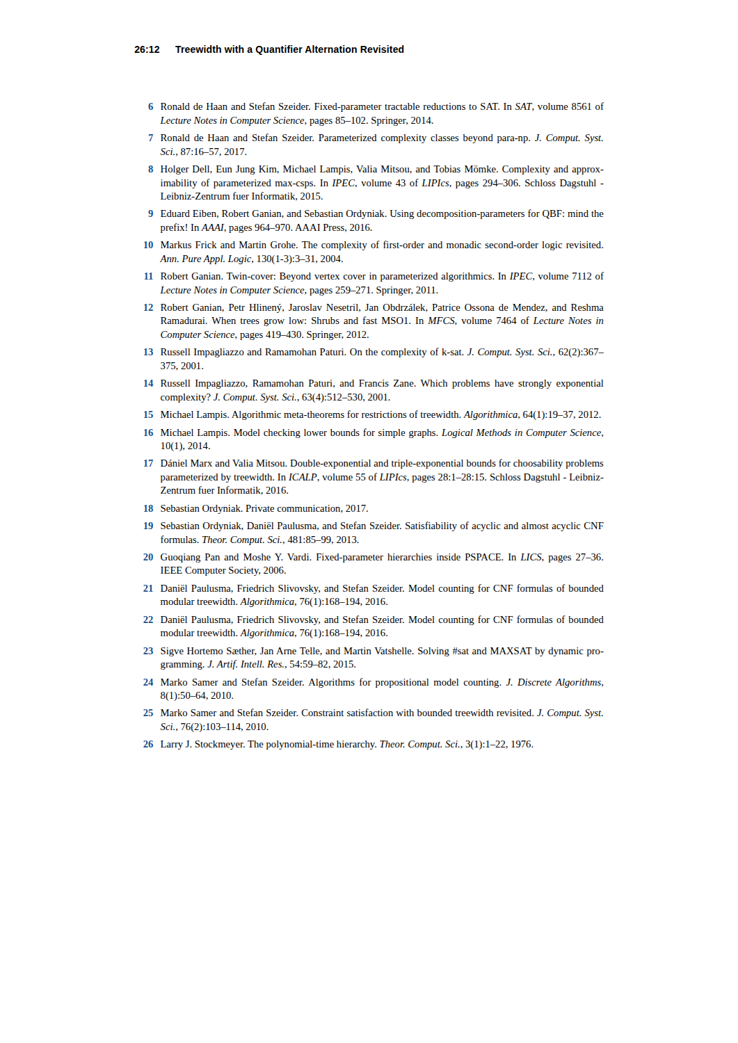26:12 Treewidth with a Quantifier Alternation Revisited
Ronald de Haan and Stefan Szeider. Fixed-parameter tractable reductions to SAT. In SAT, volume 8561 of Lecture Notes in Computer Science, pages 85–102. Springer, 2014.
Ronald de Haan and Stefan Szeider. Parameterized complexity classes beyond para-np. J. Comput. Syst. Sci., 87:16–57, 2017.
Holger Dell, Eun Jung Kim, Michael Lampis, Valia Mitsou, and Tobias Mömke. Complexity and approximability of parameterized max-csps. In IPEC, volume 43 of LIPIcs, pages 294–306. Schloss Dagstuhl - Leibniz-Zentrum fuer Informatik, 2015.
Eduard Eiben, Robert Ganian, and Sebastian Ordyniak. Using decomposition-parameters for QBF: mind the prefix! In AAAI, pages 964–970. AAAI Press, 2016.
Markus Frick and Martin Grohe. The complexity of first-order and monadic second-order logic revisited. Ann. Pure Appl. Logic, 130(1-3):3–31, 2004.
Robert Ganian. Twin-cover: Beyond vertex cover in parameterized algorithmics. In IPEC, volume 7112 of Lecture Notes in Computer Science, pages 259–271. Springer, 2011.
Robert Ganian, Petr Hlinený, Jaroslav Nesetril, Jan Obdrzálek, Patrice Ossona de Mendez, and Reshma Ramadurai. When trees grow low: Shrubs and fast MSO1. In MFCS, volume 7464 of Lecture Notes in Computer Science, pages 419–430. Springer, 2012.
Russell Impagliazzo and Ramamohan Paturi. On the complexity of k-sat. J. Comput. Syst. Sci., 62(2):367–375, 2001.
Russell Impagliazzo, Ramamohan Paturi, and Francis Zane. Which problems have strongly exponential complexity? J. Comput. Syst. Sci., 63(4):512–530, 2001.
Michael Lampis. Algorithmic meta-theorems for restrictions of treewidth. Algorithmica, 64(1):19–37, 2012.
Michael Lampis. Model checking lower bounds for simple graphs. Logical Methods in Computer Science, 10(1), 2014.
Dániel Marx and Valia Mitsou. Double-exponential and triple-exponential bounds for choosability problems parameterized by treewidth. In ICALP, volume 55 of LIPIcs, pages 28:1–28:15. Schloss Dagstuhl - Leibniz-Zentrum fuer Informatik, 2016.
Sebastian Ordyniak. Private communication, 2017.
Sebastian Ordyniak, Daniël Paulusma, and Stefan Szeider. Satisfiability of acyclic and almost acyclic CNF formulas. Theor. Comput. Sci., 481:85–99, 2013.
Guoqiang Pan and Moshe Y. Vardi. Fixed-parameter hierarchies inside PSPACE. In LICS, pages 27–36. IEEE Computer Society, 2006.
Daniël Paulusma, Friedrich Slivovsky, and Stefan Szeider. Model counting for CNF formulas of bounded modular treewidth. Algorithmica, 76(1):168–194, 2016.
Daniël Paulusma, Friedrich Slivovsky, and Stefan Szeider. Model counting for CNF formulas of bounded modular treewidth. Algorithmica, 76(1):168–194, 2016.
Sigve Hortemo Sæther, Jan Arne Telle, and Martin Vatshelle. Solving #sat and MAXSAT by dynamic programming. J. Artif. Intell. Res., 54:59–82, 2015.
Marko Samer and Stefan Szeider. Algorithms for propositional model counting. J. Discrete Algorithms, 8(1):50–64, 2010.
Marko Samer and Stefan Szeider. Constraint satisfaction with bounded treewidth revisited. J. Comput. Syst. Sci., 76(2):103–114, 2010.
Larry J. Stockmeyer. The polynomial-time hierarchy. Theor. Comput. Sci., 3(1):1–22, 1976.